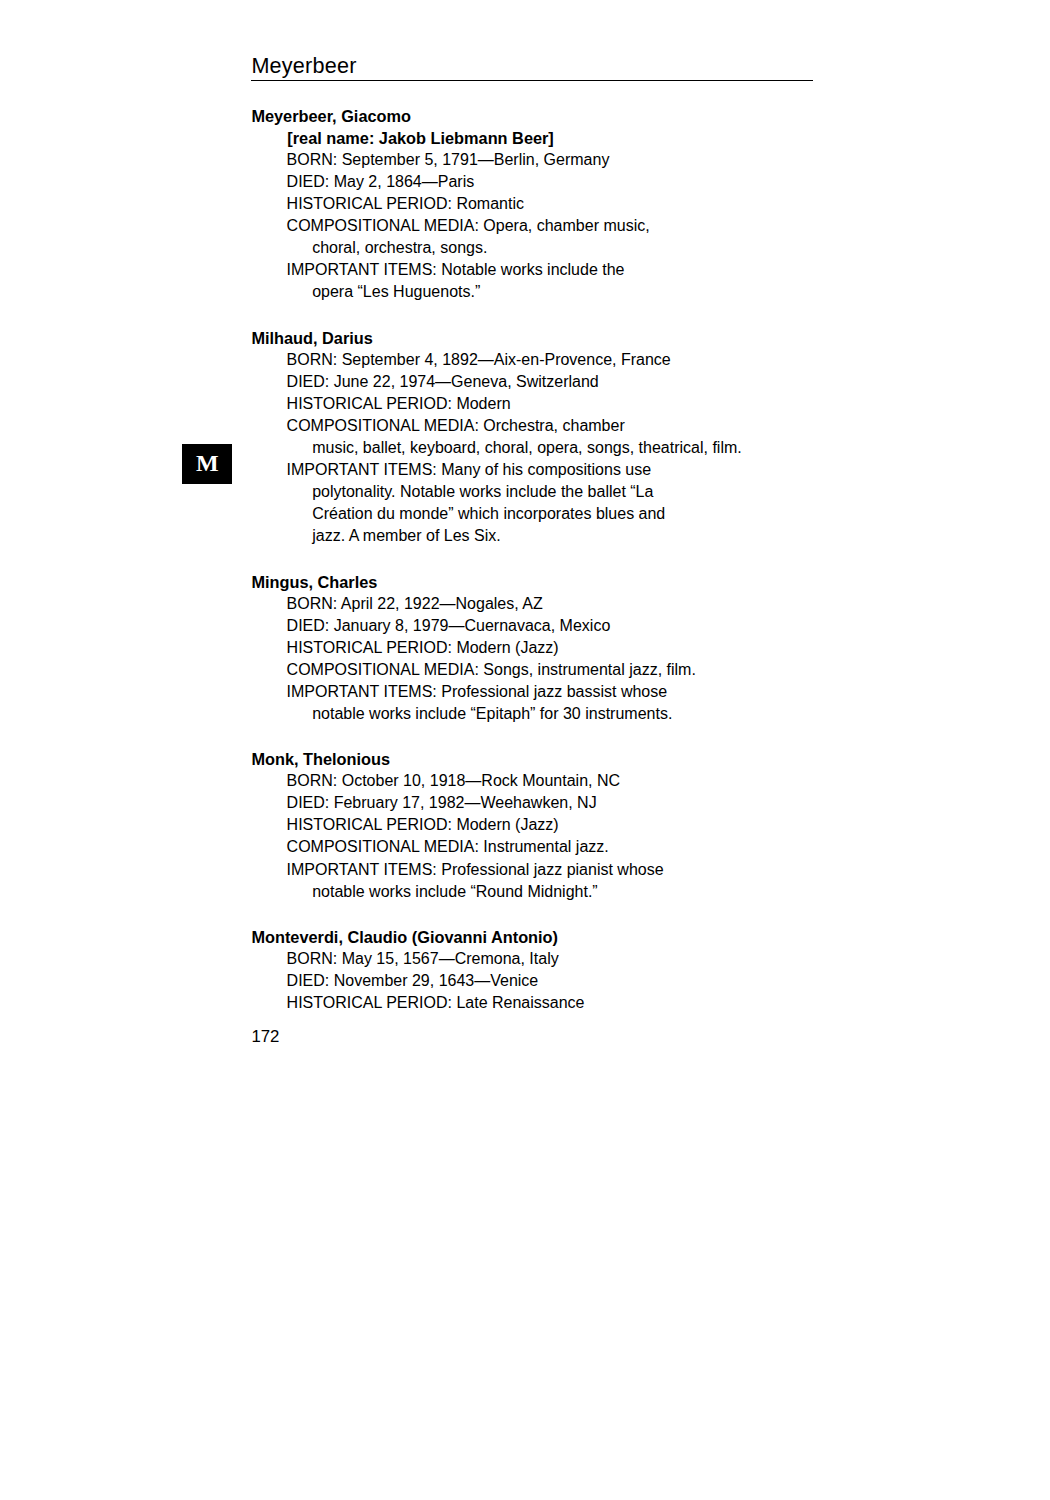Meyerbeer
M
Meyerbeer, Giacomo
[real name: Jakob Liebmann Beer]
BORN: September 5, 1791—Berlin, Germany
DIED: May 2, 1864—Paris
HISTORICAL PERIOD: Romantic
COMPOSITIONAL MEDIA: Opera, chamber music, choral, orchestra, songs.
IMPORTANT ITEMS: Notable works include the opera “Les Huguenots.”
Milhaud, Darius
BORN: September 4, 1892—Aix-en-Provence, France
DIED: June 22, 1974—Geneva, Switzerland
HISTORICAL PERIOD: Modern
COMPOSITIONAL MEDIA: Orchestra, chamber music, ballet, keyboard, choral, opera, songs, theatrical, film.
IMPORTANT ITEMS: Many of his compositions use polytonality. Notable works include the ballet “La Création du monde” which incorporates blues and jazz. A member of Les Six.
Mingus, Charles
BORN: April 22, 1922—Nogales, AZ
DIED: January 8, 1979—Cuernavaca, Mexico
HISTORICAL PERIOD: Modern (Jazz)
COMPOSITIONAL MEDIA: Songs, instrumental jazz, film.
IMPORTANT ITEMS: Professional jazz bassist whose notable works include “Epitaph” for 30 instruments.
Monk, Thelonious
BORN: October 10, 1918—Rock Mountain, NC
DIED: February 17, 1982—Weehawken, NJ
HISTORICAL PERIOD: Modern (Jazz)
COMPOSITIONAL MEDIA: Instrumental jazz.
IMPORTANT ITEMS: Professional jazz pianist whose notable works include “Round Midnight.”
Monteverdi, Claudio (Giovanni Antonio)
BORN: May 15, 1567—Cremona, Italy
DIED: November 29, 1643—Venice
HISTORICAL PERIOD: Late Renaissance
172